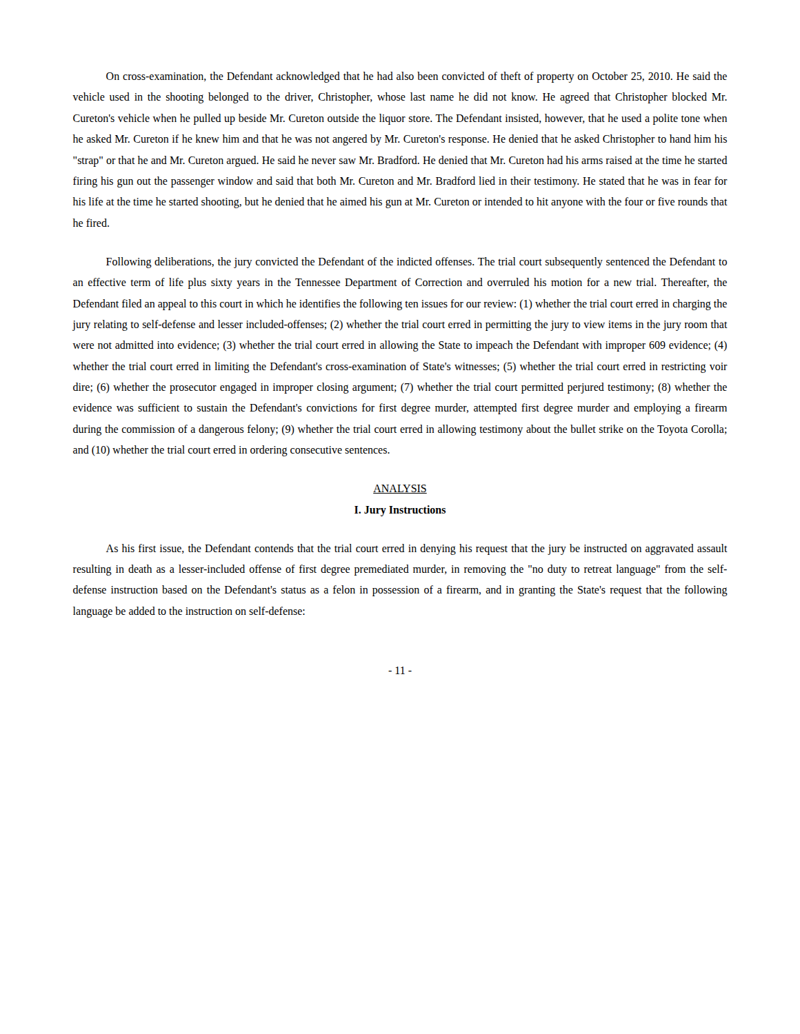On cross-examination, the Defendant acknowledged that he had also been convicted of theft of property on October 25, 2010. He said the vehicle used in the shooting belonged to the driver, Christopher, whose last name he did not know. He agreed that Christopher blocked Mr. Cureton's vehicle when he pulled up beside Mr. Cureton outside the liquor store. The Defendant insisted, however, that he used a polite tone when he asked Mr. Cureton if he knew him and that he was not angered by Mr. Cureton's response. He denied that he asked Christopher to hand him his "strap" or that he and Mr. Cureton argued. He said he never saw Mr. Bradford. He denied that Mr. Cureton had his arms raised at the time he started firing his gun out the passenger window and said that both Mr. Cureton and Mr. Bradford lied in their testimony. He stated that he was in fear for his life at the time he started shooting, but he denied that he aimed his gun at Mr. Cureton or intended to hit anyone with the four or five rounds that he fired.
Following deliberations, the jury convicted the Defendant of the indicted offenses. The trial court subsequently sentenced the Defendant to an effective term of life plus sixty years in the Tennessee Department of Correction and overruled his motion for a new trial. Thereafter, the Defendant filed an appeal to this court in which he identifies the following ten issues for our review: (1) whether the trial court erred in charging the jury relating to self-defense and lesser included-offenses; (2) whether the trial court erred in permitting the jury to view items in the jury room that were not admitted into evidence; (3) whether the trial court erred in allowing the State to impeach the Defendant with improper 609 evidence; (4) whether the trial court erred in limiting the Defendant's cross-examination of State's witnesses; (5) whether the trial court erred in restricting voir dire; (6) whether the prosecutor engaged in improper closing argument; (7) whether the trial court permitted perjured testimony; (8) whether the evidence was sufficient to sustain the Defendant's convictions for first degree murder, attempted first degree murder and employing a firearm during the commission of a dangerous felony; (9) whether the trial court erred in allowing testimony about the bullet strike on the Toyota Corolla; and (10) whether the trial court erred in ordering consecutive sentences.
ANALYSIS
I. Jury Instructions
As his first issue, the Defendant contends that the trial court erred in denying his request that the jury be instructed on aggravated assault resulting in death as a lesser-included offense of first degree premediated murder, in removing the "no duty to retreat language" from the self-defense instruction based on the Defendant's status as a felon in possession of a firearm, and in granting the State's request that the following language be added to the instruction on self-defense:
- 11 -